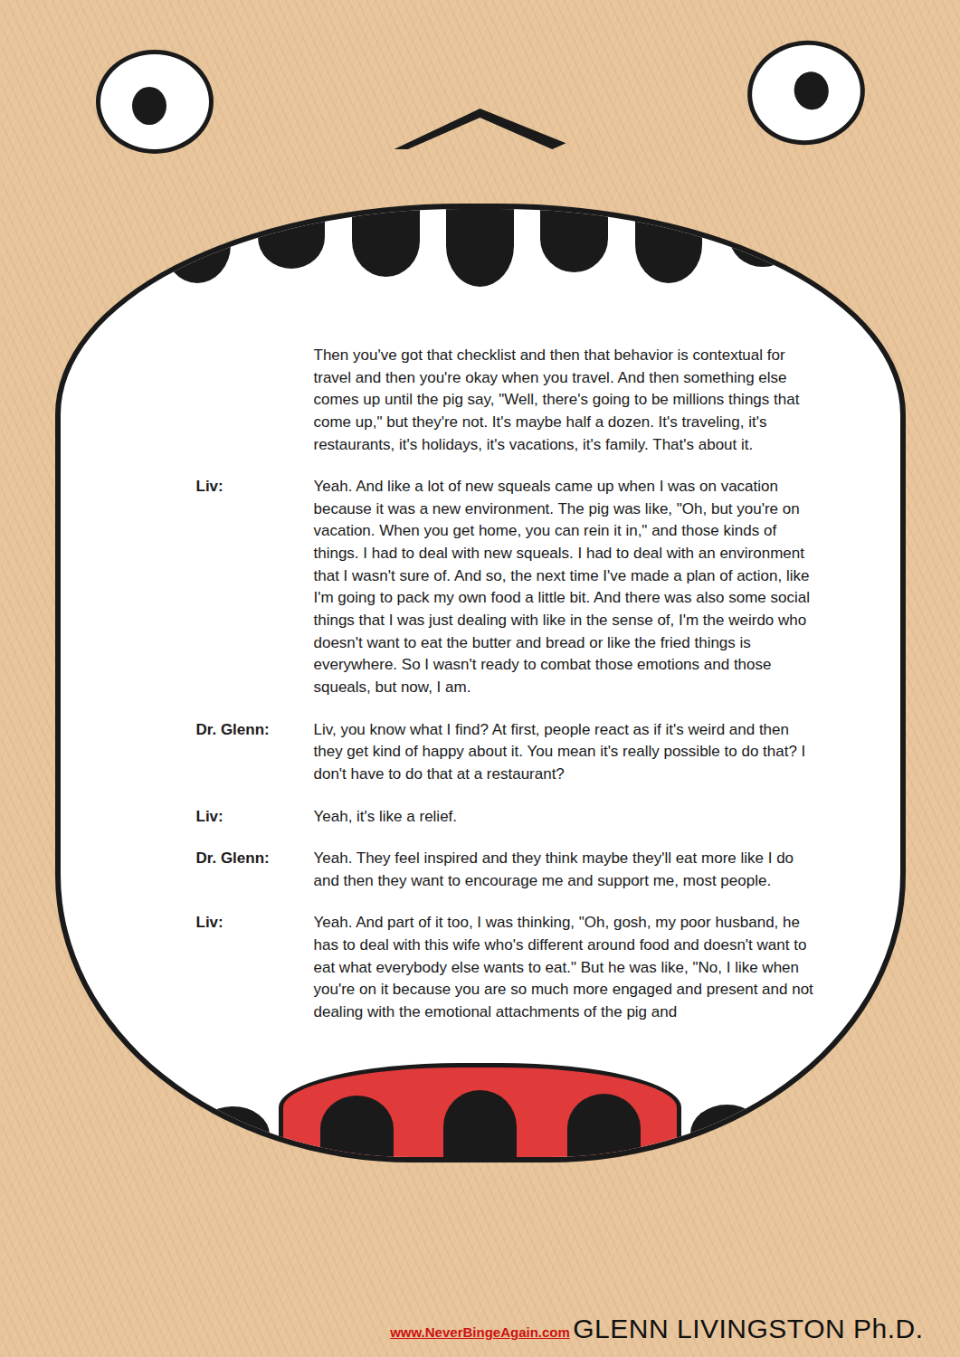Dr. Glenn:
Then you've got that checklist and then that behavior is contextual for travel and then you're okay when you travel. And then something else comes up until the pig say, "Well, there's going to be millions things that come up," but they're not. It's maybe half a dozen. It's traveling, it's restaurants, it's holidays, it's vacations, it's family. That's about it.
Liv:
Yeah. And like a lot of new squeals came up when I was on vacation because it was a new environment. The pig was like, "Oh, but you're on vacation. When you get home, you can rein it in," and those kinds of things. I had to deal with new squeals. I had to deal with an environment that I wasn't sure of. And so, the next time I've made a plan of action, like I'm going to pack my own food a little bit. And there was also some social things that I was just dealing with like in the sense of, I'm the weirdo who doesn't want to eat the butter and bread or like the fried things is everywhere. So I wasn't ready to combat those emotions and those squeals, but now, I am.
Dr. Glenn:
Liv, you know what I find? At first, people react as if it's weird and then they get kind of happy about it. You mean it's really possible to do that? I don't have to do that at a restaurant?
Liv:
Yeah, it's like a relief.
Dr. Glenn:
Yeah. They feel inspired and they think maybe they'll eat more like I do and then they want to encourage me and support me, most people.
Liv:
Yeah. And part of it too, I was thinking, "Oh, gosh, my poor husband, he has to deal with this wife who's different around food and doesn't want to eat what everybody else wants to eat." But he was like, "No, I like when you're on it because you are so much more engaged and present and not dealing with the emotional attachments of the pig and
www.NeverBingeAgain.com
GLENN LIVINGSTON Ph.D.